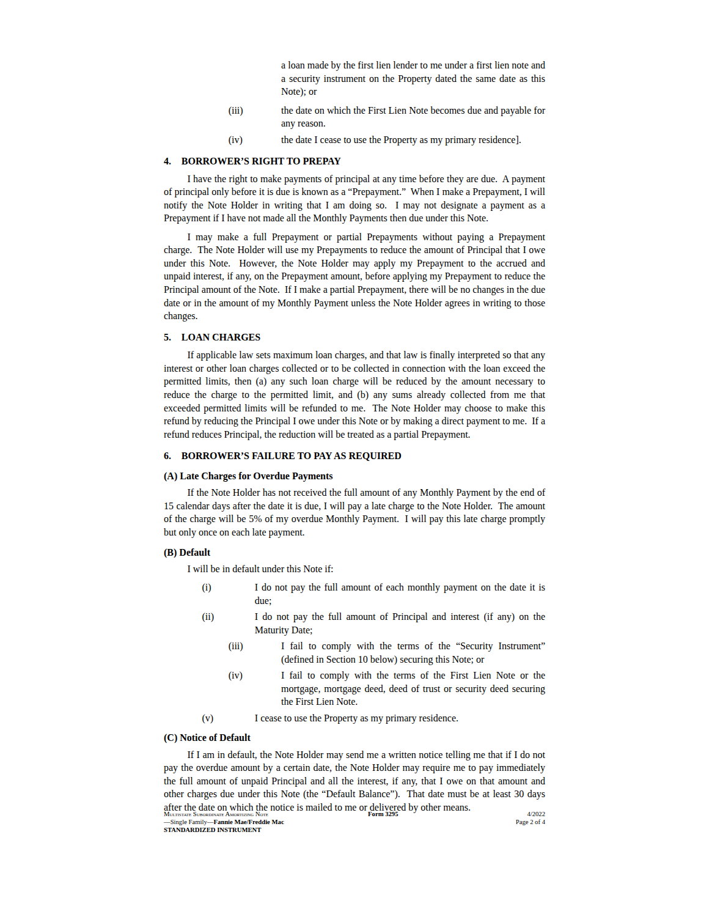a loan made by the first lien lender to me under a first lien note and a security instrument on the Property dated the same date as this Note); or
(iii) the date on which the First Lien Note becomes due and payable for any reason.
(iv) the date I cease to use the Property as my primary residence].
4. Borrower’s Right to Prepay
I have the right to make payments of principal at any time before they are due. A payment of principal only before it is due is known as a “Prepayment.” When I make a Prepayment, I will notify the Note Holder in writing that I am doing so. I may not designate a payment as a Prepayment if I have not made all the Monthly Payments then due under this Note.
I may make a full Prepayment or partial Prepayments without paying a Prepayment charge. The Note Holder will use my Prepayments to reduce the amount of Principal that I owe under this Note. However, the Note Holder may apply my Prepayment to the accrued and unpaid interest, if any, on the Prepayment amount, before applying my Prepayment to reduce the Principal amount of the Note. If I make a partial Prepayment, there will be no changes in the due date or in the amount of my Monthly Payment unless the Note Holder agrees in writing to those changes.
5. Loan Charges
If applicable law sets maximum loan charges, and that law is finally interpreted so that any interest or other loan charges collected or to be collected in connection with the loan exceed the permitted limits, then (a) any such loan charge will be reduced by the amount necessary to reduce the charge to the permitted limit, and (b) any sums already collected from me that exceeded permitted limits will be refunded to me. The Note Holder may choose to make this refund by reducing the Principal I owe under this Note or by making a direct payment to me. If a refund reduces Principal, the reduction will be treated as a partial Prepayment.
6. Borrower’s Failure to Pay as Required
(A) Late Charges for Overdue Payments
If the Note Holder has not received the full amount of any Monthly Payment by the end of 15 calendar days after the date it is due, I will pay a late charge to the Note Holder. The amount of the charge will be 5% of my overdue Monthly Payment. I will pay this late charge promptly but only once on each late payment.
(B) Default
I will be in default under this Note if:
(i) I do not pay the full amount of each monthly payment on the date it is due;
(ii) I do not pay the full amount of Principal and interest (if any) on the Maturity Date;
(iii) I fail to comply with the terms of the “Security Instrument” (defined in Section 10 below) securing this Note; or
(iv) I fail to comply with the terms of the First Lien Note or the mortgage, mortgage deed, deed of trust or security deed securing the First Lien Note.
(v) I cease to use the Property as my primary residence.
(C) Notice of Default
If I am in default, the Note Holder may send me a written notice telling me that if I do not pay the overdue amount by a certain date, the Note Holder may require me to pay immediately the full amount of unpaid Principal and all the interest, if any, that I owe on that amount and other charges due under this Note (the “Default Balance”). That date must be at least 30 days after the date on which the notice is mailed to me or delivered by other means.
| Multistate Subordinate Amortizing Note —Single Family— Fannie Mae/Freddie Mac STANDARDIZED INSTRUMENT | Form 3295 | 4/2022 Page 2 of 4 |